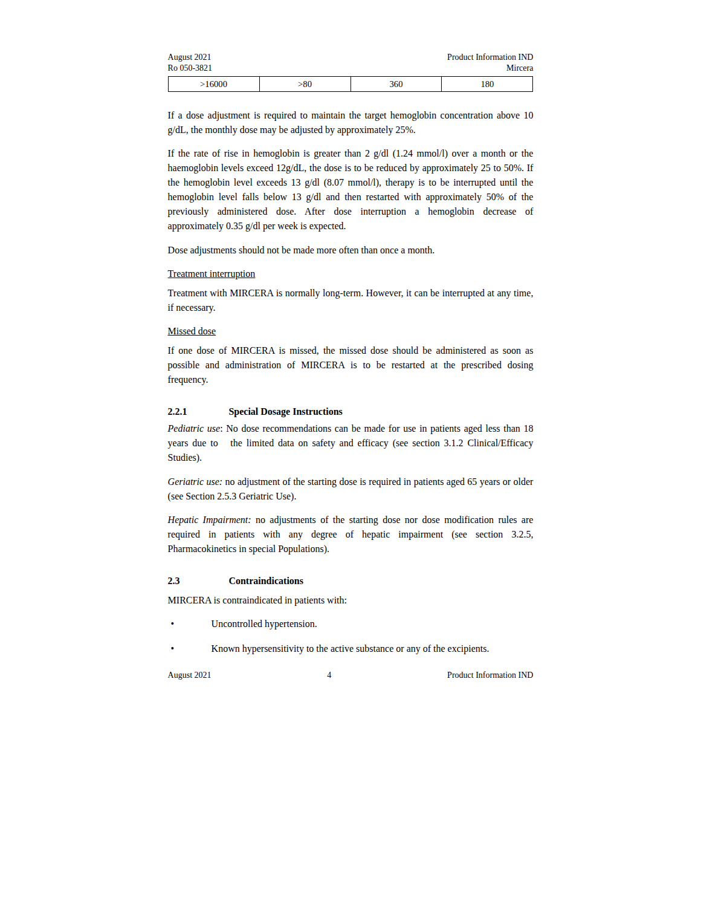August 2021
Ro 050-3821
Product Information IND
Mircera
| >16000 | >80 | 360 | 180 |
If a dose adjustment is required to maintain the target hemoglobin concentration above 10 g/dL, the monthly dose may be adjusted by approximately 25%.
If the rate of rise in hemoglobin is greater than 2 g/dl (1.24 mmol/l) over a month or the haemoglobin levels exceed 12g/dL, the dose is to be reduced by approximately 25 to 50%. If the hemoglobin level exceeds 13 g/dl (8.07 mmol/l), therapy is to be interrupted until the hemoglobin level falls below 13 g/dl and then restarted with approximately 50% of the previously administered dose. After dose interruption a hemoglobin decrease of approximately 0.35 g/dl per week is expected.
Dose adjustments should not be made more often than once a month.
Treatment interruption
Treatment with MIRCERA is normally long-term. However, it can be interrupted at any time, if necessary.
Missed dose
If one dose of MIRCERA is missed, the missed dose should be administered as soon as possible and administration of MIRCERA is to be restarted at the prescribed dosing frequency.
2.2.1 Special Dosage Instructions
Pediatric use: No dose recommendations can be made for use in patients aged less than 18 years due to the limited data on safety and efficacy (see section 3.1.2 Clinical/Efficacy Studies).
Geriatric use: no adjustment of the starting dose is required in patients aged 65 years or older (see Section 2.5.3 Geriatric Use).
Hepatic Impairment: no adjustments of the starting dose nor dose modification rules are required in patients with any degree of hepatic impairment (see section 3.2.5, Pharmacokinetics in special Populations).
2.3 Contraindications
MIRCERA is contraindicated in patients with:
Uncontrolled hypertension.
Known hypersensitivity to the active substance or any of the excipients.
August 2021
4
Product Information IND